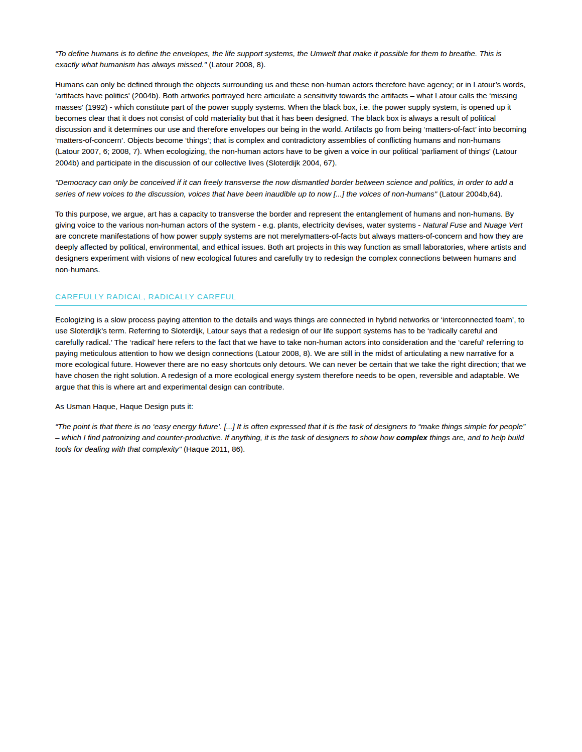“To define humans is to define the envelopes, the life support systems, the Umwelt that make it possible for them to breathe. This is exactly what humanism has always missed." (Latour 2008, 8).
Humans can only be defined through the objects surrounding us and these non-human actors therefore have agency; or in Latour’s words, ‘artifacts have politics' (2004b). Both artworks portrayed here articulate a sensitivity towards the artifacts – what Latour calls the ‘missing masses' (1992) - which constitute part of the power supply systems. When the black box, i.e. the power supply system, is opened up it becomes clear that it does not consist of cold materiality but that it has been designed. The black box is always a result of political discussion and it determines our use and therefore envelopes our being in the world. Artifacts go from being ‘matters-of-fact’ into becoming ‘matters-of-concern’. Objects become ‘things’; that is complex and contradictory assemblies of conflicting humans and non-humans (Latour 2007, 6; 2008, 7). When ecologizing, the non-human actors have to be given a voice in our political ‘parliament of things' (Latour 2004b) and participate in the discussion of our collective lives (Sloterdijk 2004, 67).
“Democracy can only be conceived if it can freely transverse the now dismantled border between science and politics, in order to add a series of new voices to the discussion, voices that have been inaudible up to now [...] the voices of non-humans" (Latour 2004b,64).
To this purpose, we argue, art has a capacity to transverse the border and represent the entanglement of humans and non-humans. By giving voice to the various non-human actors of the system - e.g. plants, electricity devises, water systems - Natural Fuse and Nuage Vert are concrete manifestations of how power supply systems are not merelymatters-of-facts but always matters-of-concern and how they are deeply affected by political, environmental, and ethical issues. Both art projects in this way function as small laboratories, where artists and designers experiment with visions of new ecological futures and carefully try to redesign the complex connections between humans and non-humans.
Carefully radical, radically careful
Ecologizing is a slow process paying attention to the details and ways things are connected in hybrid networks or ‘interconnected foam’, to use Sloterdijk’s term. Referring to Sloterdijk, Latour says that a redesign of our life support systems has to be ‘radically careful and carefully radical.’ The ‘radical’ here refers to the fact that we have to take non-human actors into consideration and the ‘careful’ referring to paying meticulous attention to how we design connections (Latour 2008, 8). We are still in the midst of articulating a new narrative for a more ecological future. However there are no easy shortcuts only detours. We can never be certain that we take the right direction; that we have chosen the right solution. A redesign of a more ecological energy system therefore needs to be open, reversible and adaptable. We argue that this is where art and experimental design can contribute.
As Usman Haque, Haque Design puts it:
“The point is that there is no ‘easy energy future’. [...] It is often expressed that it is the task of designers to “make things simple for people” – which I find patronizing and counter-productive. If anything, it is the task of designers to show how complex things are, and to help build tools for dealing with that complexity" (Haque 2011, 86).